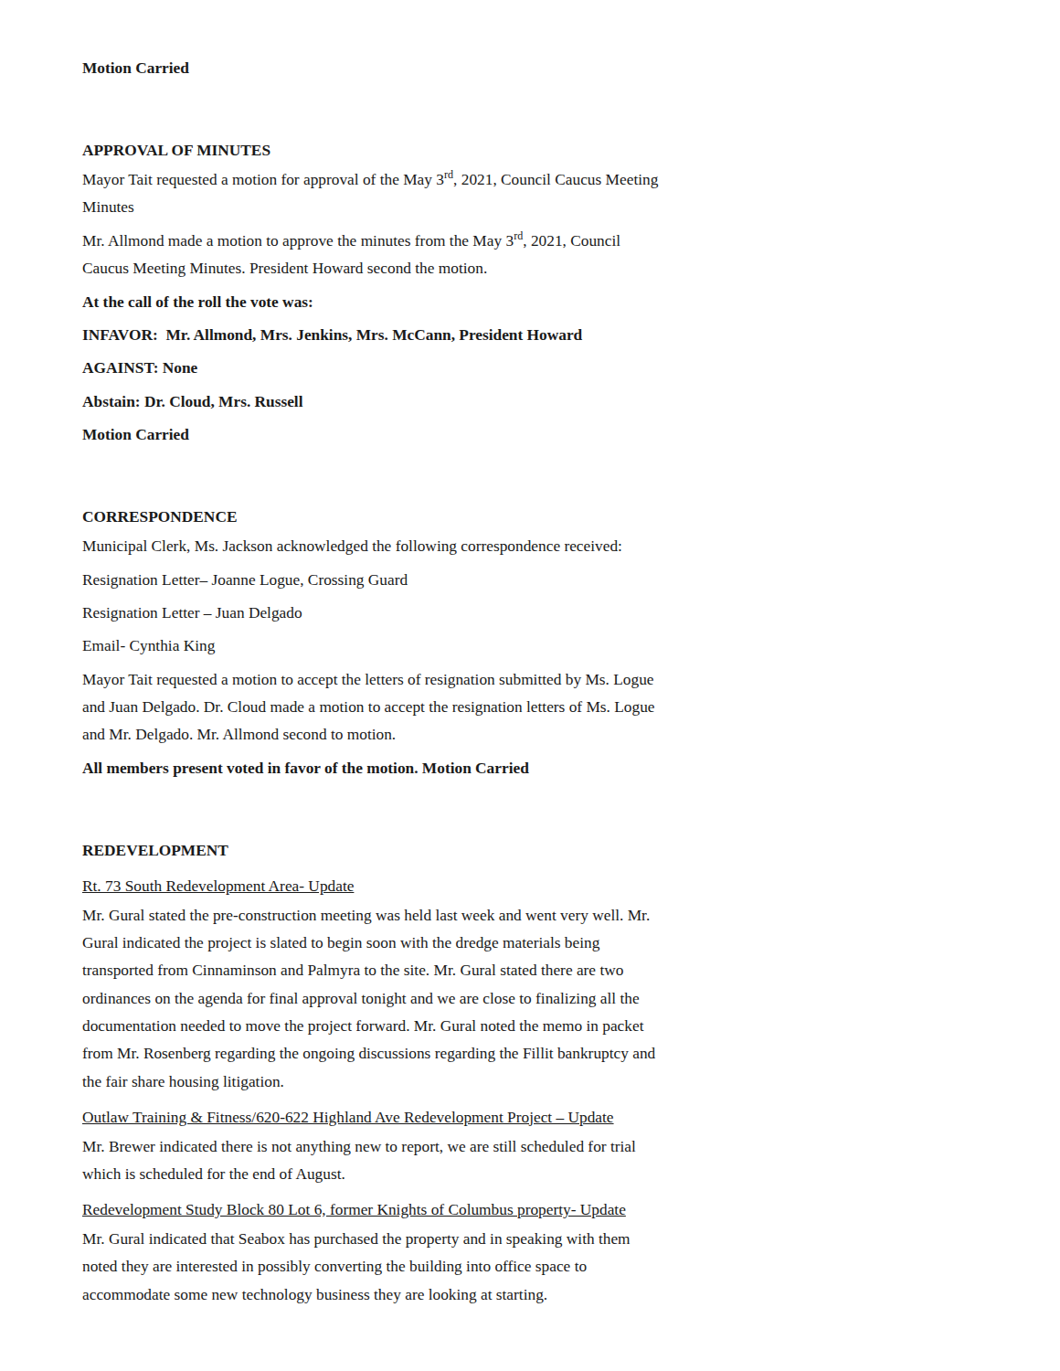Motion Carried
APPROVAL OF MINUTES
Mayor Tait requested a motion for approval of the May 3rd, 2021, Council Caucus Meeting Minutes
Mr. Allmond made a motion to approve the minutes from the May 3rd, 2021, Council Caucus Meeting Minutes. President Howard second the motion.
At the call of the roll the vote was:
INFAVOR: Mr. Allmond, Mrs. Jenkins, Mrs. McCann, President Howard
AGAINST: None
Abstain: Dr. Cloud, Mrs. Russell
Motion Carried
CORRESPONDENCE
Municipal Clerk, Ms. Jackson acknowledged the following correspondence received:
Resignation Letter– Joanne Logue, Crossing Guard
Resignation Letter – Juan Delgado
Email- Cynthia King
Mayor Tait requested a motion to accept the letters of resignation submitted by Ms. Logue and Juan Delgado. Dr. Cloud made a motion to accept the resignation letters of Ms. Logue and Mr. Delgado. Mr. Allmond second to motion.
All members present voted in favor of the motion. Motion Carried
REDEVELOPMENT
Rt. 73 South Redevelopment Area- Update
Mr. Gural stated the pre-construction meeting was held last week and went very well. Mr. Gural indicated the project is slated to begin soon with the dredge materials being transported from Cinnaminson and Palmyra to the site. Mr. Gural stated there are two ordinances on the agenda for final approval tonight and we are close to finalizing all the documentation needed to move the project forward. Mr. Gural noted the memo in packet from Mr. Rosenberg regarding the ongoing discussions regarding the Fillit bankruptcy and the fair share housing litigation.
Outlaw Training & Fitness/620-622 Highland Ave Redevelopment Project – Update
Mr. Brewer indicated there is not anything new to report, we are still scheduled for trial which is scheduled for the end of August.
Redevelopment Study Block 80 Lot 6, former Knights of Columbus property- Update
Mr. Gural indicated that Seabox has purchased the property and in speaking with them noted they are interested in possibly converting the building into office space to accommodate some new technology business they are looking at starting.